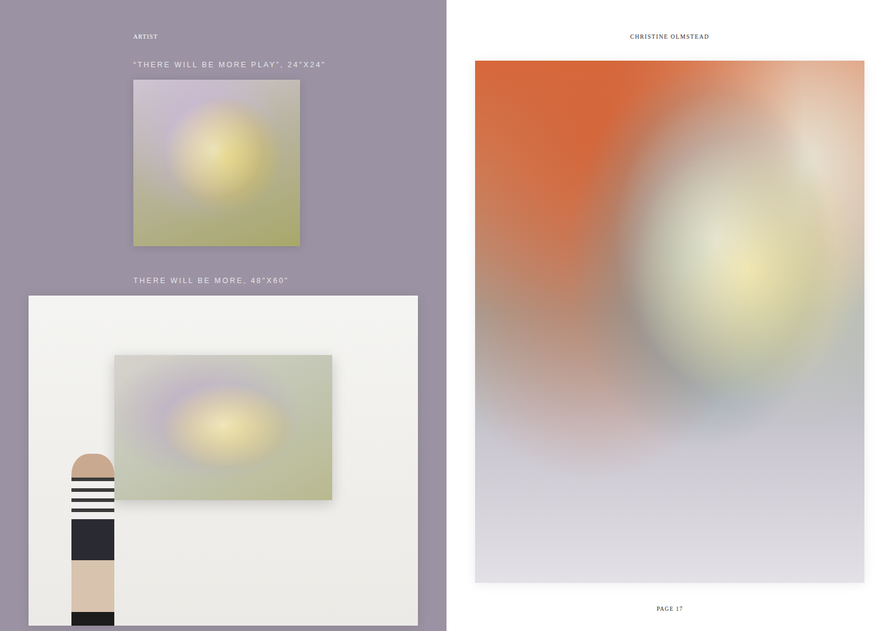Artist
“There will be more play”, 24"x24"
There will be more, 48"x60"
Christine Olmstead
Page 17